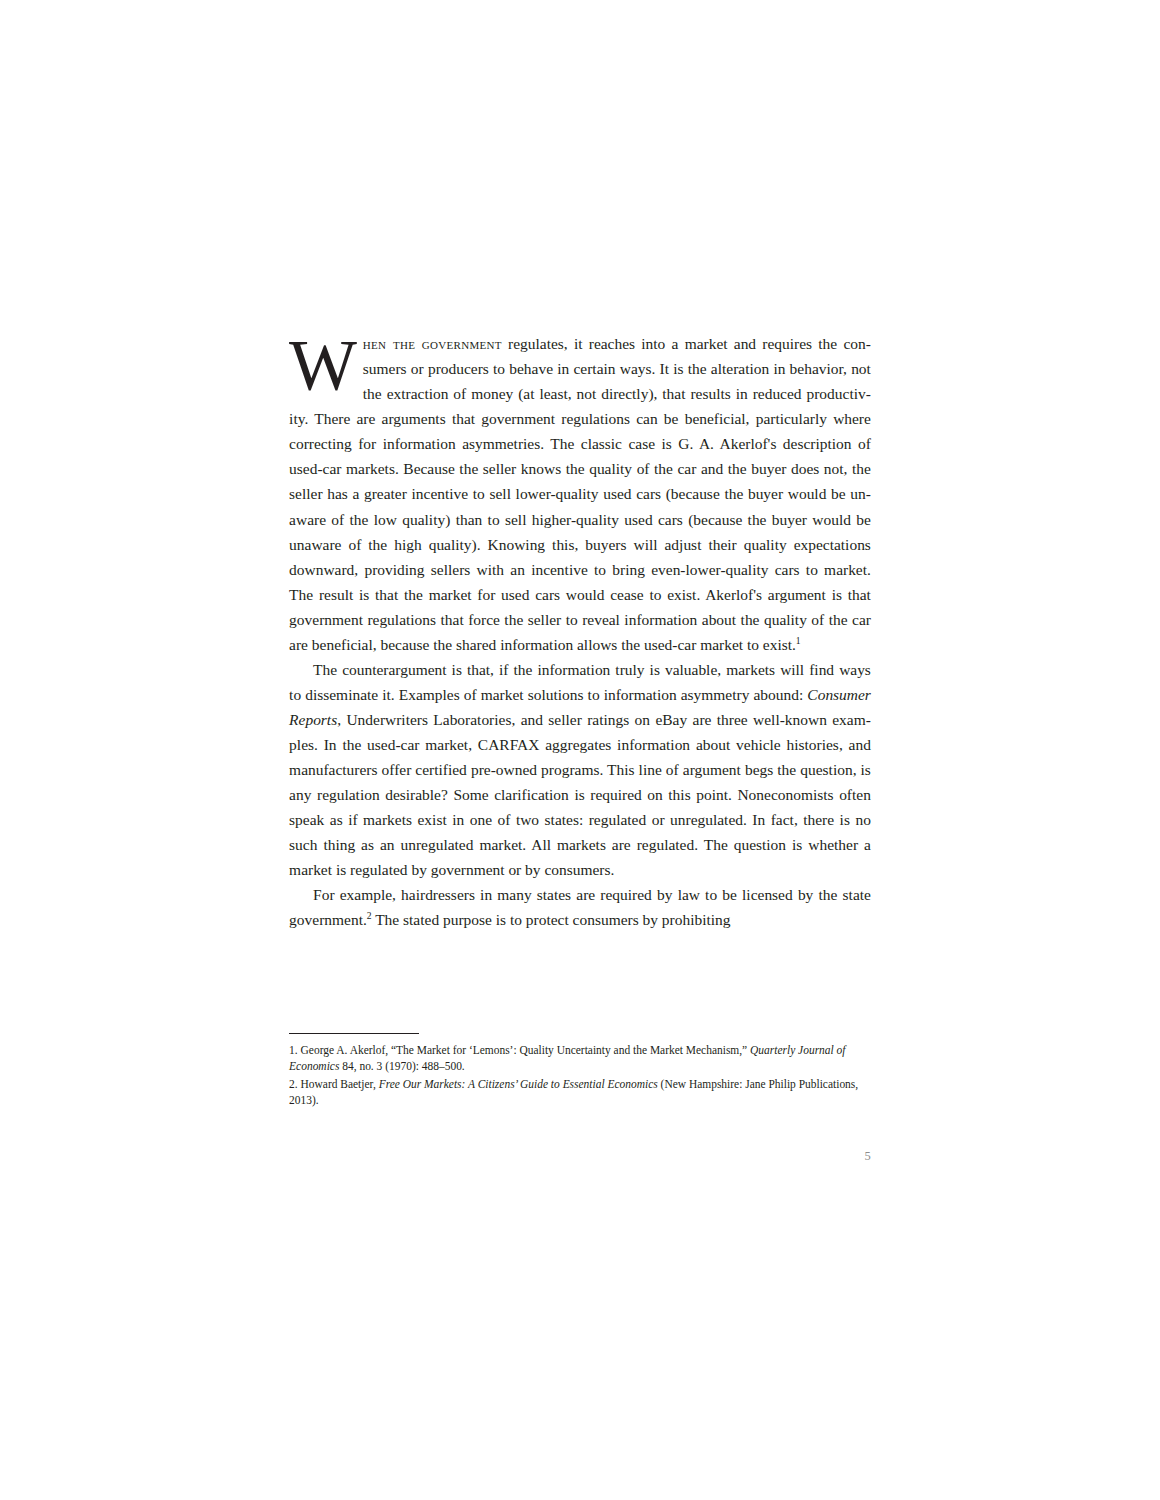When the government regulates, it reaches into a market and requires the consumers or producers to behave in certain ways. It is the alteration in behavior, not the extraction of money (at least, not directly), that results in reduced productivity. There are arguments that government regulations can be beneficial, particularly where correcting for information asymmetries. The classic case is G. A. Akerlof's description of used-car markets. Because the seller knows the quality of the car and the buyer does not, the seller has a greater incentive to sell lower-quality used cars (because the buyer would be unaware of the low quality) than to sell higher-quality used cars (because the buyer would be unaware of the high quality). Knowing this, buyers will adjust their quality expectations downward, providing sellers with an incentive to bring even-lower-quality cars to market. The result is that the market for used cars would cease to exist. Akerlof's argument is that government regulations that force the seller to reveal information about the quality of the car are beneficial, because the shared information allows the used-car market to exist.1
The counterargument is that, if the information truly is valuable, markets will find ways to disseminate it. Examples of market solutions to information asymmetry abound: Consumer Reports, Underwriters Laboratories, and seller ratings on eBay are three well-known examples. In the used-car market, CARFAX aggregates information about vehicle histories, and manufacturers offer certified pre-owned programs. This line of argument begs the question, is any regulation desirable? Some clarification is required on this point. Noneconomists often speak as if markets exist in one of two states: regulated or unregulated. In fact, there is no such thing as an unregulated market. All markets are regulated. The question is whether a market is regulated by government or by consumers.
For example, hairdressers in many states are required by law to be licensed by the state government.2 The stated purpose is to protect consumers by prohibiting
1. George A. Akerlof, “The Market for ‘Lemons’: Quality Uncertainty and the Market Mechanism,” Quarterly Journal of Economics 84, no. 3 (1970): 488–500.
2. Howard Baetjer, Free Our Markets: A Citizens’ Guide to Essential Economics (New Hampshire: Jane Philip Publications, 2013).
5